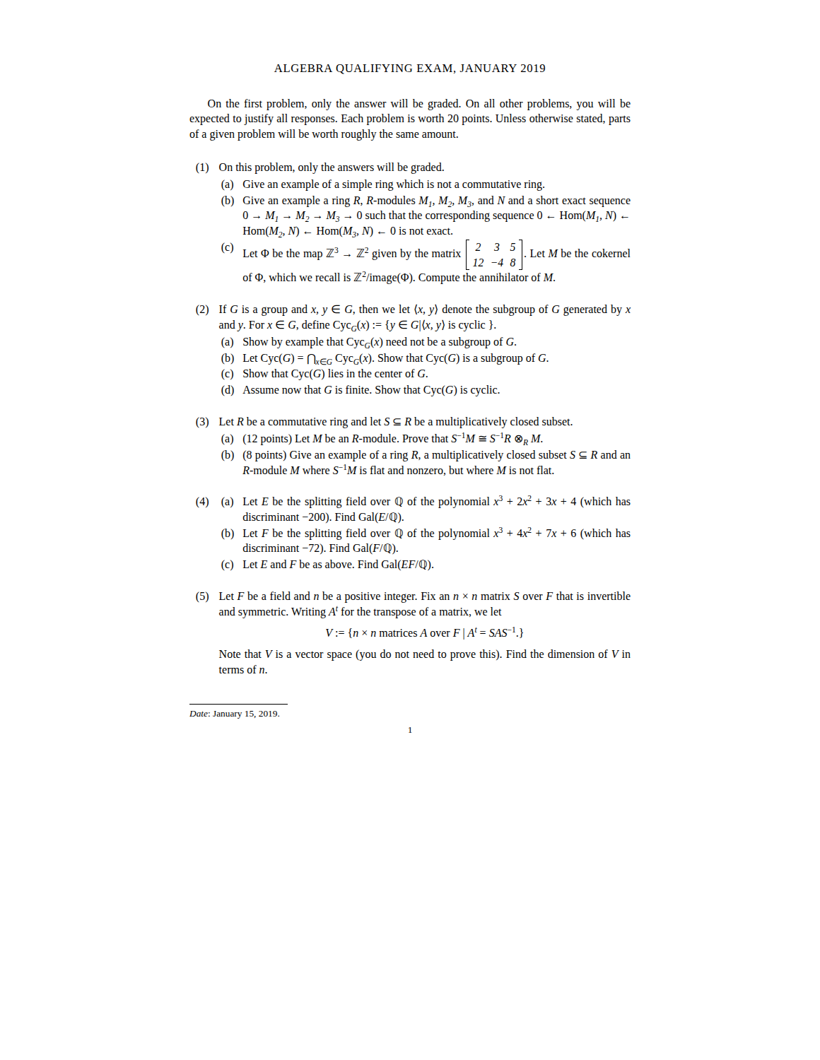ALGEBRA QUALIFYING EXAM, JANUARY 2019
On the first problem, only the answer will be graded. On all other problems, you will be expected to justify all responses. Each problem is worth 20 points. Unless otherwise stated, parts of a given problem will be worth roughly the same amount.
On this problem, only the answers will be graded.
Give an example of a simple ring which is not a commutative ring.
Give an example a ring R, R-modules M1, M2, M3, and N and a short exact sequence 0 → M1 → M2 → M3 → 0 such that the corresponding sequence 0 ← Hom(M1, N) ← Hom(M2, N) ← Hom(M3, N) ← 0 is not exact.
Let Φ be the map ℤ3 → ℤ2 given by the matrix
| 2 | 3 | 5 |
| 12 | −4 | 8 |
. Let M be the cokernel of Φ, which we recall is ℤ2/image(Φ). Compute the annihilator of M.
If G is a group and x, y ∈ G, then we let ⟨x, y⟩ denote the subgroup of G generated by x and y. For x ∈ G, define CycG(x) := {y ∈ G|⟨x, y⟩ is cyclic }.
Show by example that CycG(x) need not be a subgroup of G.
Let Cyc(G) = ⋂x∈G CycG(x). Show that Cyc(G) is a subgroup of G.
Show that Cyc(G) lies in the center of G.
Assume now that G is finite. Show that Cyc(G) is cyclic.
Let R be a commutative ring and let S ⊆ R be a multiplicatively closed subset.
(12 points) Let M be an R-module. Prove that S−1M ≅ S−1R ⊗R M.
(8 points) Give an example of a ring R, a multiplicatively closed subset S ⊆ R and an R-module M where S−1M is flat and nonzero, but where M is not flat.
Let E be the splitting field over ℚ of the polynomial x3 + 2x2 + 3x + 4 (which has discriminant −200). Find Gal(E/ℚ).
Let F be the splitting field over ℚ of the polynomial x3 + 4x2 + 7x + 6 (which has discriminant −72). Find Gal(F/ℚ).
Let E and F be as above. Find Gal(EF/ℚ).
Let F be a field and n be a positive integer. Fix an n × n matrix S over F that is invertible and symmetric. Writing At for the transpose of a matrix, we let V := {n × n matrices A over F | At = SAS−1.} Note that V is a vector space (you do not need to prove this). Find the dimension of V in terms of n.
Date: January 15, 2019.
1